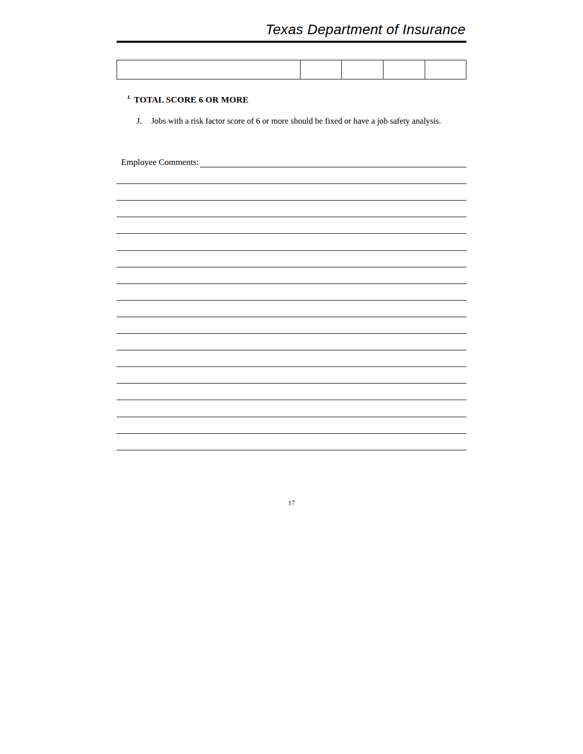Texas Department of Insurance
J. TOTAL SCORE 6 OR MORE
J. Jobs with a risk factor score of 6 or more should be fixed or have a job safety analysis.
Employee Comments:
17